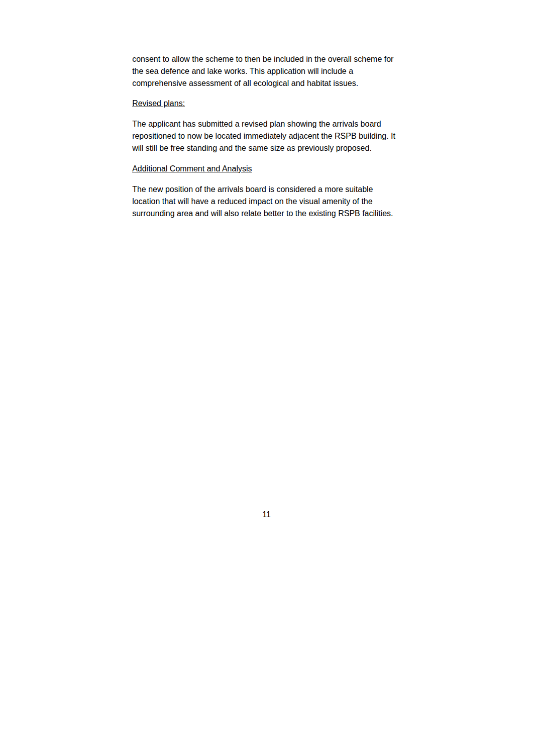consent to allow the scheme to then be included in the overall scheme for the sea defence and lake works. This application will include a comprehensive assessment of all ecological and habitat issues.
Revised plans:
The applicant has submitted a revised plan showing the arrivals board repositioned to now be located immediately adjacent the RSPB building. It will still be free standing and the same size as previously proposed.
Additional Comment and Analysis
The new position of the arrivals board is considered a more suitable location that will have a reduced impact on the visual amenity of the surrounding area and will also relate better to the existing RSPB facilities.
11